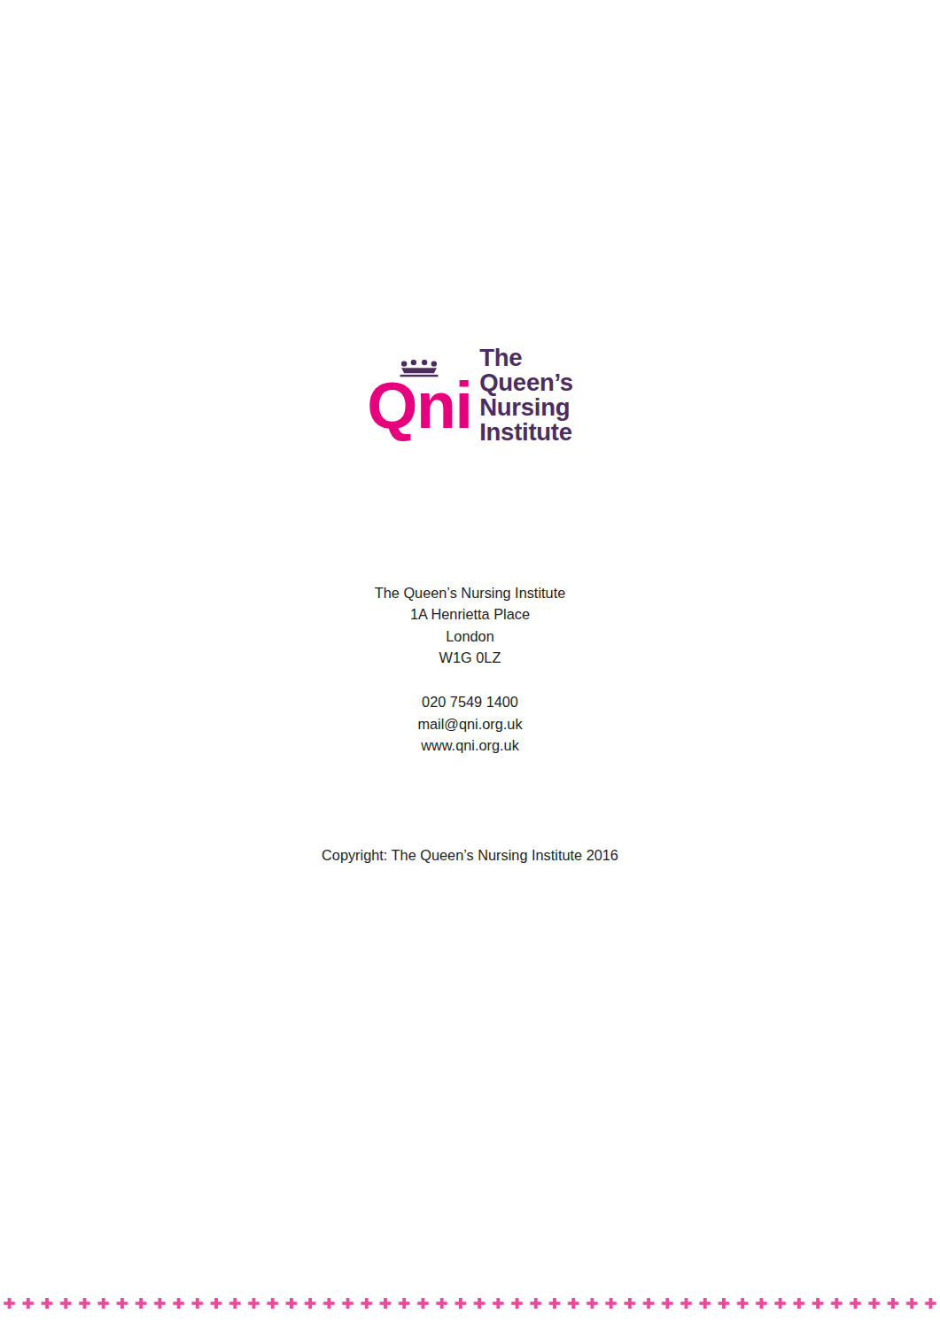Qni
The Queen’s Nursing Institute
The Queen’s Nursing Institute
1A Henrietta Place
London
W1G 0LZ
020 7549 1400
mail@qni.org.uk
www.qni.org.uk
Copyright: The Queen’s Nursing Institute 2016